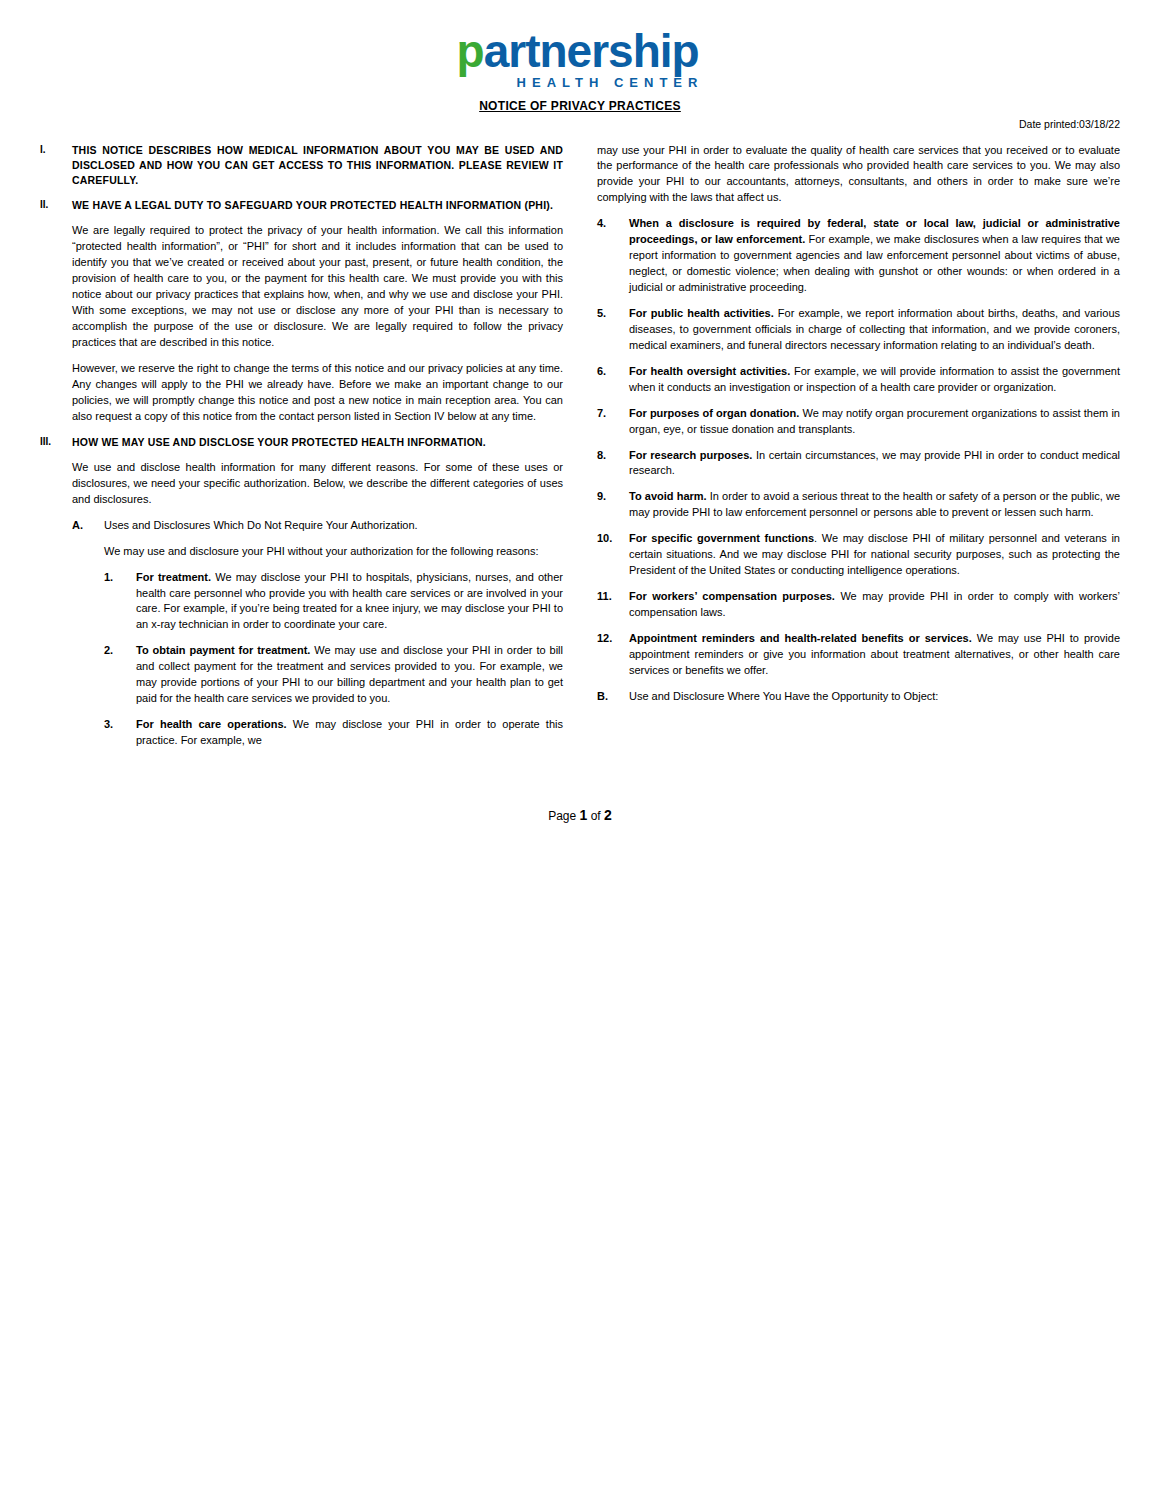partnership
HEALTH CENTER
NOTICE OF PRIVACY PRACTICES
Date printed:03/18/22
I.
THIS NOTICE DESCRIBES HOW MEDICAL INFORMATION ABOUT YOU MAY BE USED AND DISCLOSED AND HOW YOU CAN GET ACCESS TO THIS INFORMATION. PLEASE REVIEW IT CAREFULLY.
II.
WE HAVE A LEGAL DUTY TO SAFEGUARD YOUR PROTECTED HEALTH INFORMATION (PHI).
We are legally required to protect the privacy of your health information. We call this information “protected health information”, or “PHI” for short and it includes information that can be used to identify you that we’ve created or received about your past, present, or future health condition, the provision of health care to you, or the payment for this health care. We must provide you with this notice about our privacy practices that explains how, when, and why we use and disclose your PHI. With some exceptions, we may not use or disclose any more of your PHI than is necessary to accomplish the purpose of the use or disclosure. We are legally required to follow the privacy practices that are described in this notice.
However, we reserve the right to change the terms of this notice and our privacy policies at any time. Any changes will apply to the PHI we already have. Before we make an important change to our policies, we will promptly change this notice and post a new notice in main reception area. You can also request a copy of this notice from the contact person listed in Section IV below at any time.
III.
HOW WE MAY USE AND DISCLOSE YOUR PROTECTED HEALTH INFORMATION.
We use and disclose health information for many different reasons. For some of these uses or disclosures, we need your specific authorization. Below, we describe the different categories of uses and disclosures.
A.
Uses and Disclosures Which Do Not Require Your Authorization.
We may use and disclosure your PHI without your authorization for the following reasons:
1.
For treatment. We may disclose your PHI to hospitals, physicians, nurses, and other health care personnel who provide you with health care services or are involved in your care. For example, if you’re being treated for a knee injury, we may disclose your PHI to an x-ray technician in order to coordinate your care.
2.
To obtain payment for treatment. We may use and disclose your PHI in order to bill and collect payment for the treatment and services provided to you. For example, we may provide portions of your PHI to our billing department and your health plan to get paid for the health care services we provided to you.
3.
For health care operations. We may disclose your PHI in order to operate this practice. For example, we
may use your PHI in order to evaluate the quality of health care services that you received or to evaluate the performance of the health care professionals who provided health care services to you. We may also provide your PHI to our accountants, attorneys, consultants, and others in order to make sure we’re complying with the laws that affect us.
4.
When a disclosure is required by federal, state or local law, judicial or administrative proceedings, or law enforcement. For example, we make disclosures when a law requires that we report information to government agencies and law enforcement personnel about victims of abuse, neglect, or domestic violence; when dealing with gunshot or other wounds: or when ordered in a judicial or administrative proceeding.
5.
For public health activities. For example, we report information about births, deaths, and various diseases, to government officials in charge of collecting that information, and we provide coroners, medical examiners, and funeral directors necessary information relating to an individual’s death.
6.
For health oversight activities. For example, we will provide information to assist the government when it conducts an investigation or inspection of a health care provider or organization.
7.
For purposes of organ donation. We may notify organ procurement organizations to assist them in organ, eye, or tissue donation and transplants.
8.
For research purposes. In certain circumstances, we may provide PHI in order to conduct medical research.
9.
To avoid harm. In order to avoid a serious threat to the health or safety of a person or the public, we may provide PHI to law enforcement personnel or persons able to prevent or lessen such harm.
10.
For specific government functions. We may disclose PHI of military personnel and veterans in certain situations. And we may disclose PHI for national security purposes, such as protecting the President of the United States or conducting intelligence operations.
11.
For workers’ compensation purposes. We may provide PHI in order to comply with workers’ compensation laws.
12.
Appointment reminders and health-related benefits or services. We may use PHI to provide appointment reminders or give you information about treatment alternatives, or other health care services or benefits we offer.
B.
Use and Disclosure Where You Have the Opportunity to Object:
Page 1 of 2